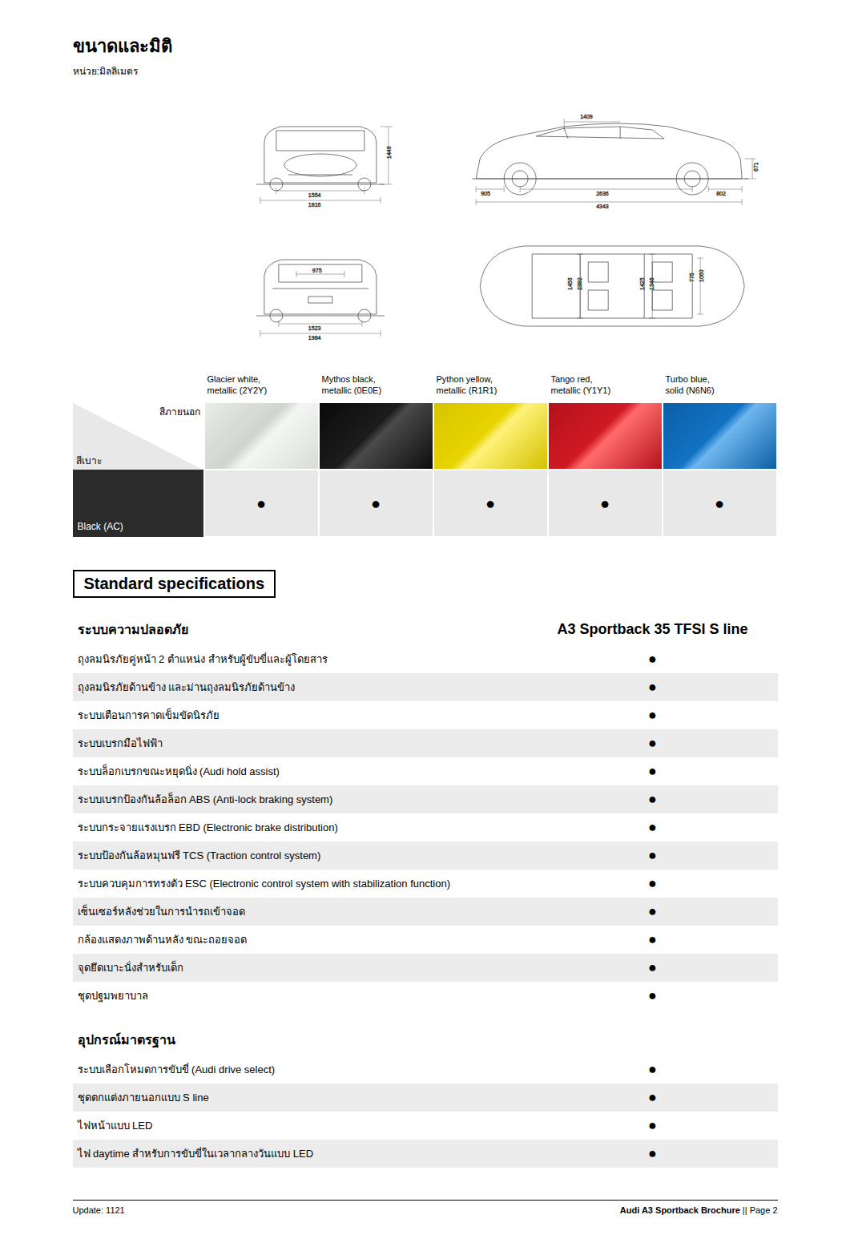ขนาดและมิติ
หน่วย:มิลลิเมตร
1449 1554 1816
1409 671 905 2636 802 4343
975 1523 1984
1456 2392 1425 1346 775 1060
| | Glacier white, metallic (2Y2Y) | Mythos black, metallic (0E0E) | Python yellow, metallic (R1R1) | Tango red, metallic (Y1Y1) | Turbo blue, solid (N6N6) |
| --- | --- | --- | --- | --- | --- |
| สีภายนอก สีเบาะ | | | | | |
| Black (AC) | ● | ● | ● | ● | ● |
Standard specifications
| ระบบความปลอดภัย | A3 Sportback 35 TFSI S line |
| ถุงลมนิรภัยคู่หน้า 2 ตำแหน่ง สำหรับผู้ขับขี่และผู้โดยสาร | ● |
| ถุงลมนิรภัยด้านข้าง และม่านถุงลมนิรภัยด้านข้าง | ● |
| ระบบเตือนการคาดเข็มขัดนิรภัย | ● |
| ระบบเบรกมือไฟฟ้า | ● |
| ระบบล็อกเบรกขณะหยุดนิ่ง (Audi hold assist) | ● |
| ระบบเบรกป้องกันล้อล็อก ABS (Anti-lock braking system) | ● |
| ระบบกระจายแรงเบรก EBD (Electronic brake distribution) | ● |
| ระบบป้องกันล้อหมุนฟรี TCS (Traction control system) | ● |
| ระบบควบคุมการทรงตัว ESC (Electronic control system with stabilization function) | ● |
| เซ็นเซอร์หลังช่วยในการนำรถเข้าจอด | ● |
| กล้องแสดงภาพด้านหลัง ขณะถอยจอด | ● |
| จุดยึดเบาะนั่งสำหรับเด็ก | ● |
| ชุดปฐมพยาบาล | ● |
| อุปกรณ์มาตรฐาน | |
| ระบบเลือกโหมดการขับขี่ (Audi drive select) | ● |
| ชุดตกแต่งภายนอกแบบ S line | ● |
| ไฟหน้าแบบ LED | ● |
| ไฟ daytime สำหรับการขับขี่ในเวลากลางวันแบบ LED | ● |
Update: 1121
Audi A3 Sportback Brochure || Page 2